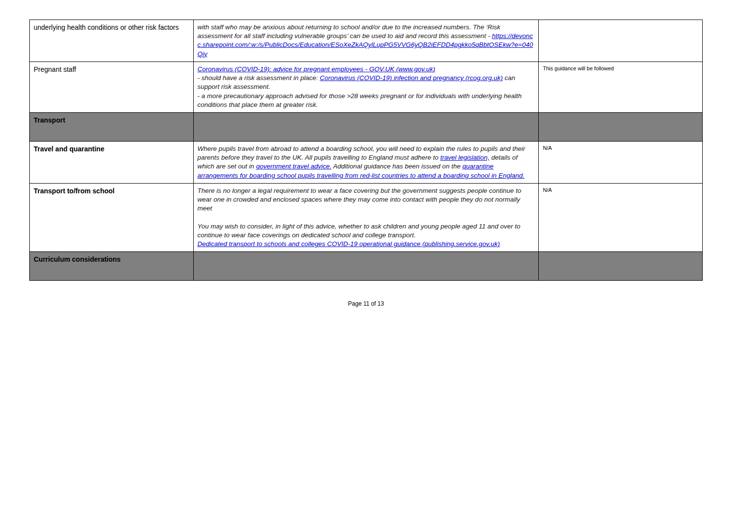| underlying health conditions or other risk factors | with staff who may be anxious about returning to school and/or due to the increased numbers. The ‘Risk assessment for all staff including vulnerable groups’ can be used to aid and record this assessment - https://devoncc.sharepoint.com/:w:/s/PublicDocs/Education/ESoXeZkAQylLupPG5VVG6yQB2iEFDD4pgkko5qBbtOSEkw?e=040Qiy | |
| Pregnant staff | Coronavirus (COVID-19): advice for pregnant employees - GOV.UK (www.gov.uk) - should have a risk assessment in place: Coronavirus (COVID-19) infection and pregnancy (rcog.org.uk) can support risk assessment. - a more precautionary approach advised for those >28 weeks pregnant or for individuals with underlying health conditions that place them at greater risk. | This guidance will be followed |
| Transport | | |
| Travel and quarantine | Where pupils travel from abroad to attend a boarding school, you will need to explain the rules to pupils and their parents before they travel to the UK. All pupils travelling to England must adhere to travel legislation, details of which are set out in government travel advice. Additional guidance has been issued on the quarantine arrangements for boarding school pupils travelling from red-list countries to attend a boarding school in England. | N/A |
| Transport to/from school | There is no longer a legal requirement to wear a face covering but the government suggests people continue to wear one in crowded and enclosed spaces where they may come into contact with people they do not normally meet You may wish to consider, in light of this advice, whether to ask children and young people aged 11 and over to continue to wear face coverings on dedicated school and college transport. Dedicated transport to schools and colleges COVID-19 operational guidance (publishing.service.gov.uk) | N/A |
| Curriculum considerations | | |
Page 11 of 13